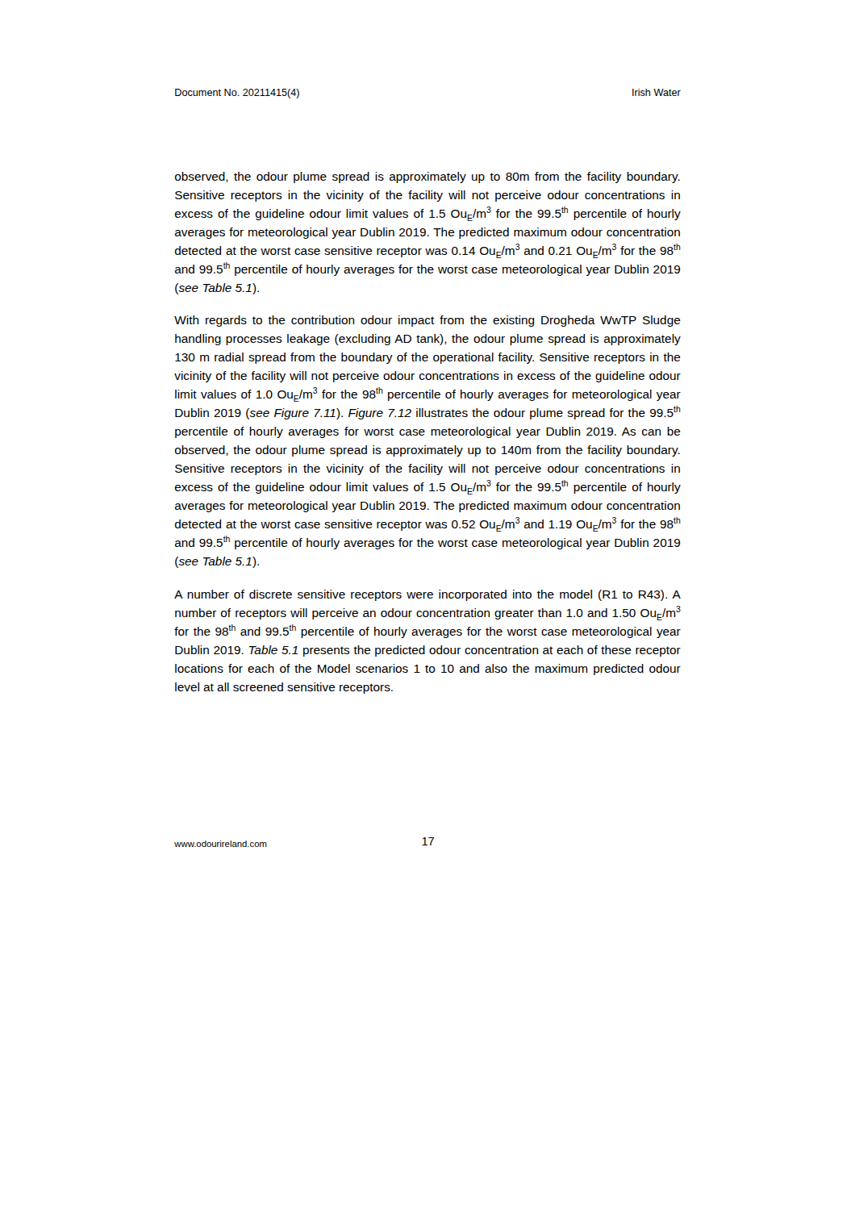Document No. 20211415(4) Irish Water
observed, the odour plume spread is approximately up to 80m from the facility boundary. Sensitive receptors in the vicinity of the facility will not perceive odour concentrations in excess of the guideline odour limit values of 1.5 OuE/m3 for the 99.5th percentile of hourly averages for meteorological year Dublin 2019. The predicted maximum odour concentration detected at the worst case sensitive receptor was 0.14 OuE/m3 and 0.21 OuE/m3 for the 98th and 99.5th percentile of hourly averages for the worst case meteorological year Dublin 2019 (see Table 5.1).
With regards to the contribution odour impact from the existing Drogheda WwTP Sludge handling processes leakage (excluding AD tank), the odour plume spread is approximately 130 m radial spread from the boundary of the operational facility. Sensitive receptors in the vicinity of the facility will not perceive odour concentrations in excess of the guideline odour limit values of 1.0 OuE/m3 for the 98th percentile of hourly averages for meteorological year Dublin 2019 (see Figure 7.11). Figure 7.12 illustrates the odour plume spread for the 99.5th percentile of hourly averages for worst case meteorological year Dublin 2019. As can be observed, the odour plume spread is approximately up to 140m from the facility boundary. Sensitive receptors in the vicinity of the facility will not perceive odour concentrations in excess of the guideline odour limit values of 1.5 OuE/m3 for the 99.5th percentile of hourly averages for meteorological year Dublin 2019. The predicted maximum odour concentration detected at the worst case sensitive receptor was 0.52 OuE/m3 and 1.19 OuE/m3 for the 98th and 99.5th percentile of hourly averages for the worst case meteorological year Dublin 2019 (see Table 5.1).
A number of discrete sensitive receptors were incorporated into the model (R1 to R43). A number of receptors will perceive an odour concentration greater than 1.0 and 1.50 OuE/m3 for the 98th and 99.5th percentile of hourly averages for the worst case meteorological year Dublin 2019. Table 5.1 presents the predicted odour concentration at each of these receptor locations for each of the Model scenarios 1 to 10 and also the maximum predicted odour level at all screened sensitive receptors.
www.odourireland.com 17